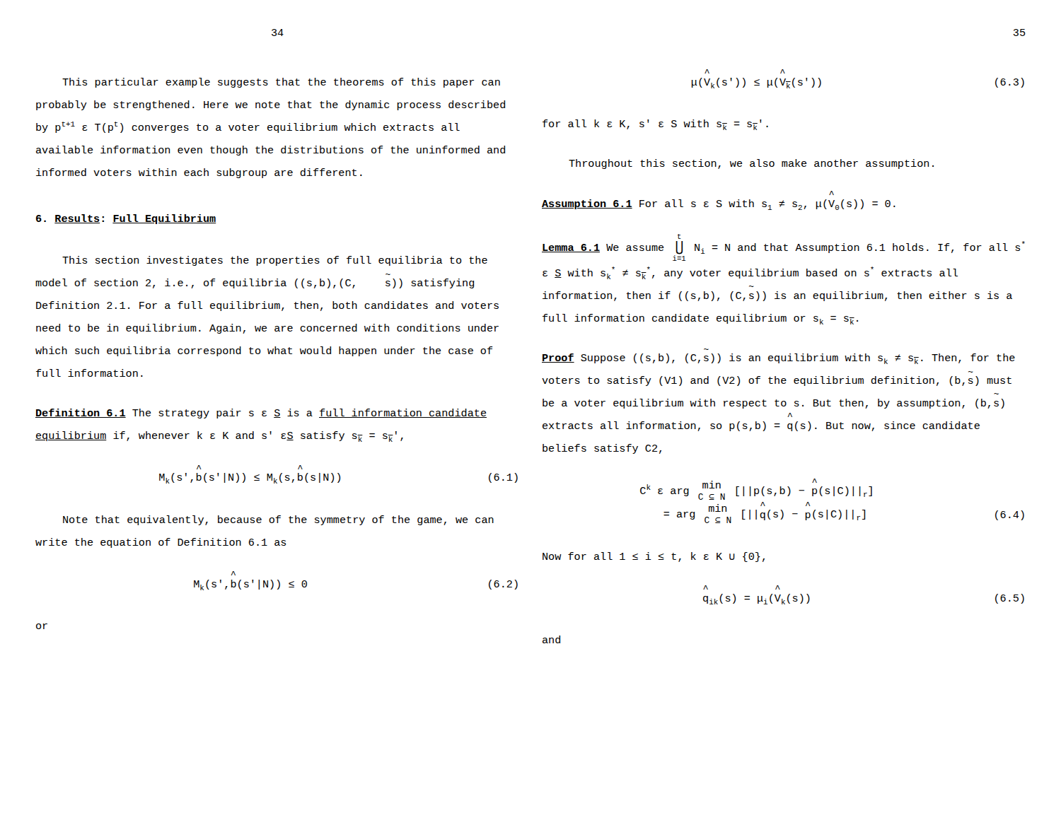34
This particular example suggests that the theorems of this paper can probably be strengthened. Here we note that the dynamic process described by pt+1 ε T(pt) converges to a voter equilibrium which extracts all available information even though the distributions of the uninformed and informed voters within each subgroup are different.
6. Results: Full Equilibrium
This section investigates the properties of full equilibria to the model of section 2, i.e., of equilibria ((s,b),(C,s)) satisfying Definition 2.1. For a full equilibrium, then, both candidates and voters need to be in equilibrium. Again, we are concerned with conditions under which such equilibria correspond to what would happen under the case of full information.
Definition 6.1 The strategy pair s ε S is a full information candidate equilibrium if, whenever k ε K and s' εS satisfy sk = sk',
Mk(s',b(s'|N)) ≤ Mk(s,b(s|N))
(6.1)
Note that equivalently, because of the symmetry of the game, we can write the equation of Definition 6.1 as
Mk(s',b(s'|N)) ≤ 0
(6.2)
or
35
μ(Vk(s')) ≤ μ(Vk(s'))
(6.3)
for all k ε K, s' ε S with sk = sk'.
Throughout this section, we also make another assumption.
Assumption 6.1 For all s ε S with s1 ≠ s2, μ(V0(s)) = 0.
Lemma 6.1 We assume t⋃i=1 Ni = N and that Assumption 6.1 holds. If, for all s* ε S with sk* ≠ sk*, any voter equilibrium based on s* extracts all information, then if ((s,b), (C,s)) is an equilibrium, then either s is a full information candidate equilibrium or sk = sk.
Proof Suppose ((s,b), (C,s)) is an equilibrium with sk ≠ sk. Then, for the voters to satisfy (V1) and (V2) of the equilibrium definition, (b,s) must be a voter equilibrium with respect to s. But then, by assumption, (b,s) extracts all information, so p(s,b) = q(s). But now, since candidate beliefs satisfy C2,
Ck ε arg min C ⊆ N [||p(s,b) − p(s|C)||r]
= arg min C ⊆ N [||q(s) − p(s|C)||r]
(6.4)
Now for all 1 ≤ i ≤ t, k ε K ∪ {0},
qik(s) = μi(Vk(s))
(6.5)
and